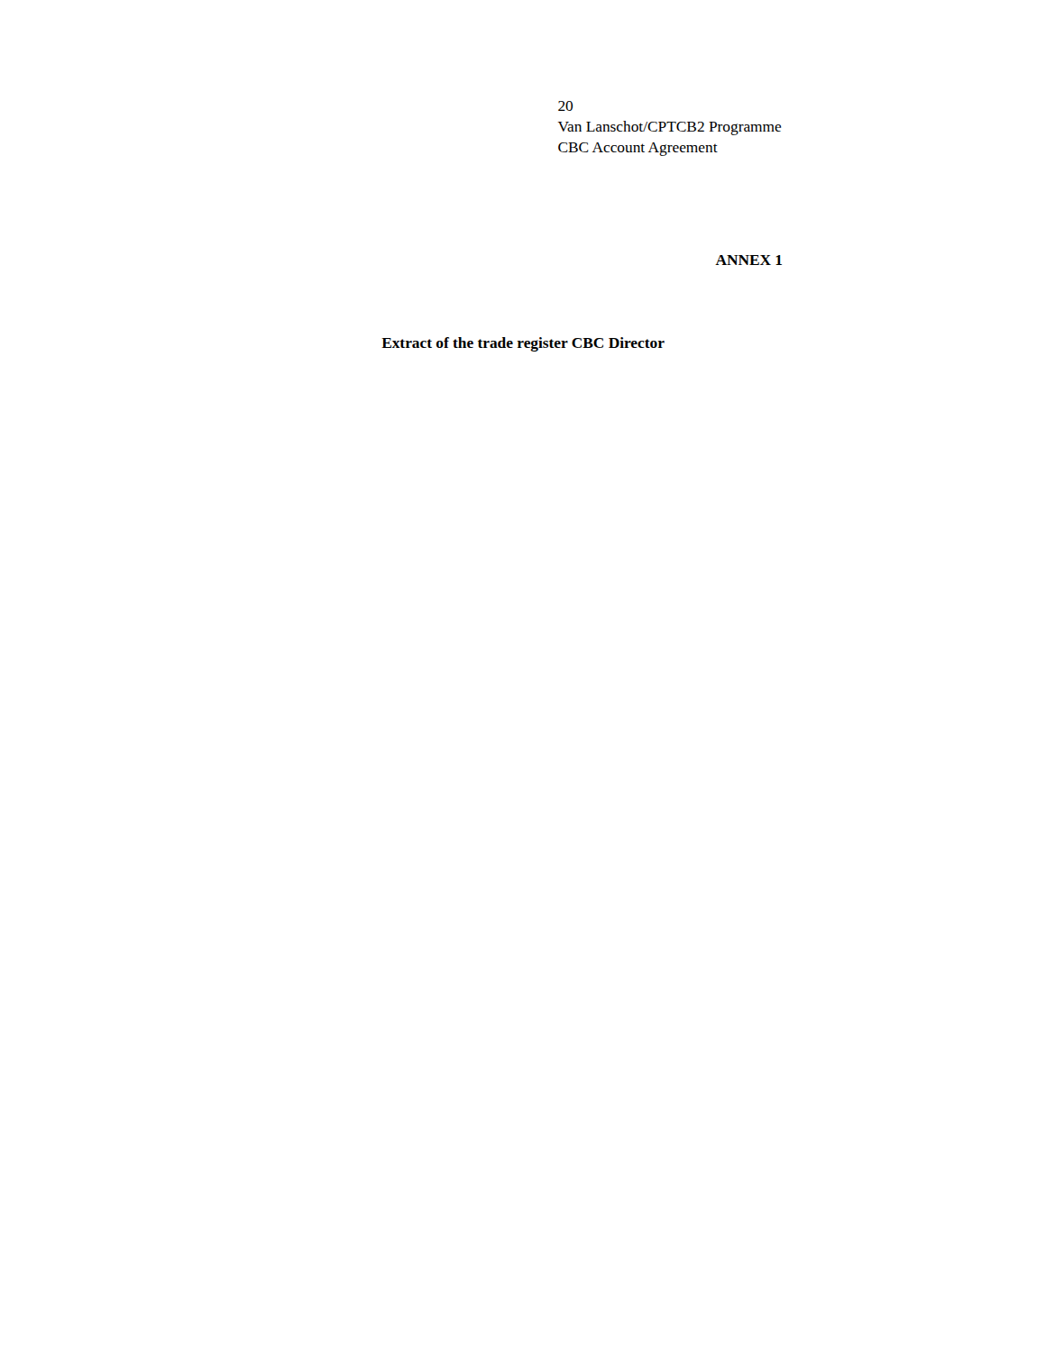20
Van Lanschot/CPTCB2 Programme
CBC Account Agreement
ANNEX 1
Extract of the trade register CBC Director